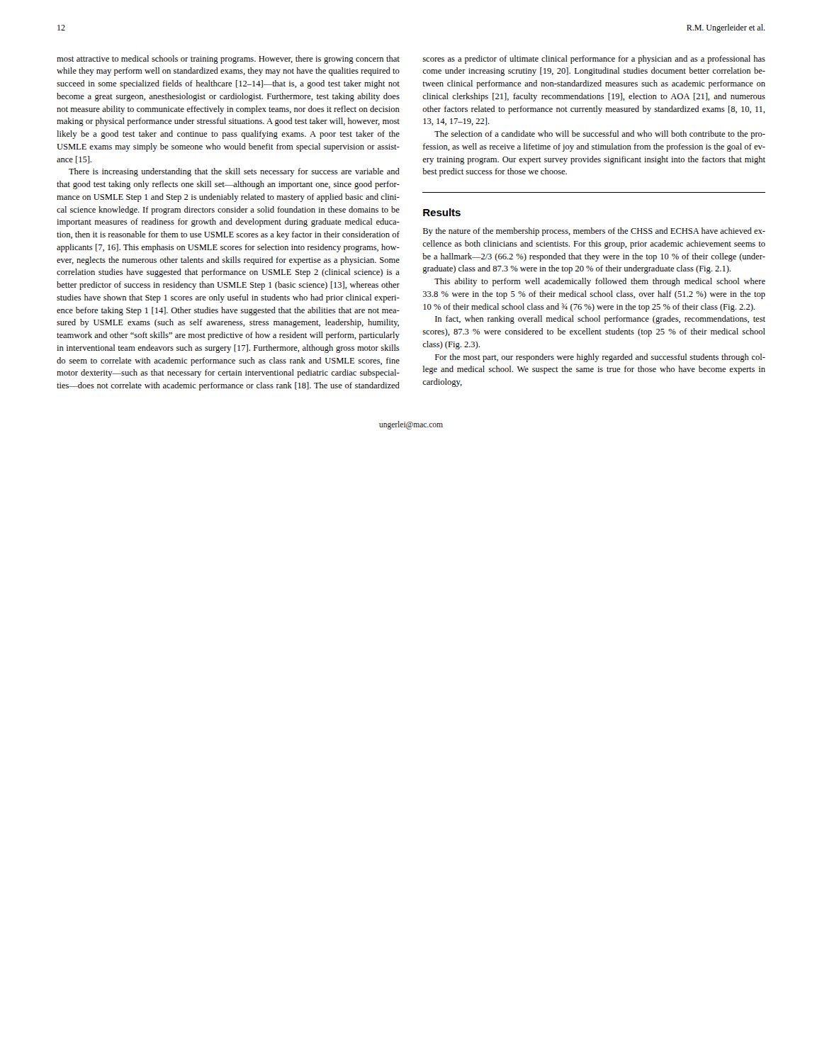12 R.M. Ungerleider et al.
most attractive to medical schools or training programs. However, there is growing concern that while they may perform well on standardized exams, they may not have the qualities required to succeed in some specialized fields of healthcare [12–14]—that is, a good test taker might not become a great surgeon, anesthesiologist or cardiologist. Furthermore, test taking ability does not measure ability to communicate effectively in complex teams, nor does it reflect on decision making or physical performance under stressful situations. A good test taker will, however, most likely be a good test taker and continue to pass qualifying exams. A poor test taker of the USMLE exams may simply be someone who would benefit from special supervision or assistance [15].
There is increasing understanding that the skill sets necessary for success are variable and that good test taking only reflects one skill set—although an important one, since good performance on USMLE Step 1 and Step 2 is undeniably related to mastery of applied basic and clinical science knowledge. If program directors consider a solid foundation in these domains to be important measures of readiness for growth and development during graduate medical education, then it is reasonable for them to use USMLE scores as a key factor in their consideration of applicants [7, 16]. This emphasis on USMLE scores for selection into residency programs, however, neglects the numerous other talents and skills required for expertise as a physician. Some correlation studies have suggested that performance on USMLE Step 2 (clinical science) is a better predictor of success in residency than USMLE Step 1 (basic science) [13], whereas other studies have shown that Step 1 scores are only useful in students who had prior clinical experience before taking Step 1 [14]. Other studies have suggested that the abilities that are not measured by USMLE exams (such as self awareness, stress management, leadership, humility, teamwork and other “soft skills” are most predictive of how a resident will perform, particularly in interventional team endeavors such as surgery [17]. Furthermore, although gross motor skills do seem to correlate with academic performance such as class rank and USMLE scores, fine motor dexterity—such as that necessary for certain interventional pediatric cardiac subspecialties—does not correlate with academic performance or class rank [18]. The use of standardized scores as a predictor of ultimate clinical performance for a physician and as a professional has come under increasing scrutiny [19, 20]. Longitudinal studies document better correlation between clinical performance and non-standardized measures such as academic performance on clinical clerkships [21], faculty recommendations [19], election to AOA [21], and numerous other factors related to performance not currently measured by standardized exams [8, 10, 11, 13, 14, 17–19, 22].
The selection of a candidate who will be successful and who will both contribute to the profession, as well as receive a lifetime of joy and stimulation from the profession is the goal of every training program. Our expert survey provides significant insight into the factors that might best predict success for those we choose.
Results
By the nature of the membership process, members of the CHSS and ECHSA have achieved excellence as both clinicians and scientists. For this group, prior academic achievement seems to be a hallmark—2/3 (66.2 %) responded that they were in the top 10 % of their college (undergraduate) class and 87.3 % were in the top 20 % of their undergraduate class (Fig. 2.1).
This ability to perform well academically followed them through medical school where 33.8 % were in the top 5 % of their medical school class, over half (51.2 %) were in the top 10 % of their medical school class and ¾ (76 %) were in the top 25 % of their class (Fig. 2.2).
In fact, when ranking overall medical school performance (grades, recommendations, test scores), 87.3 % were considered to be excellent students (top 25 % of their medical school class) (Fig. 2.3).
For the most part, our responders were highly regarded and successful students through college and medical school. We suspect the same is true for those who have become experts in cardiology,
ungerlei@mac.com